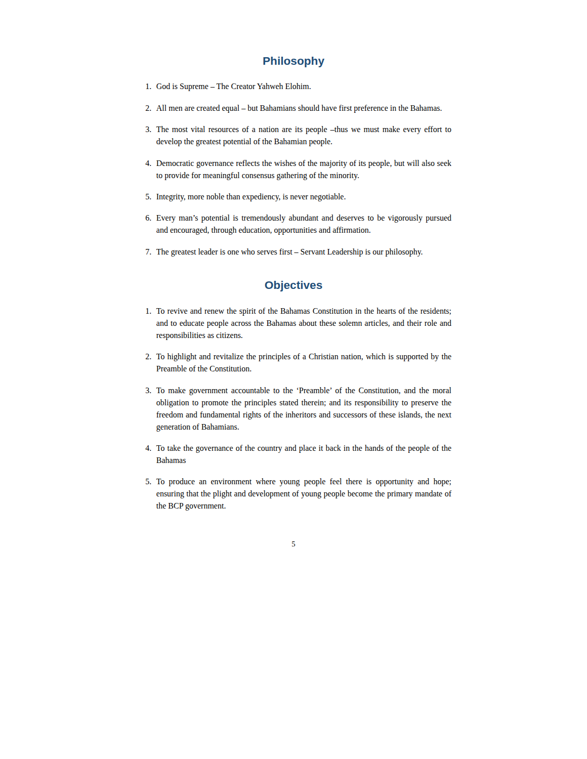Philosophy
God is Supreme – The Creator Yahweh Elohim.
All men are created equal – but Bahamians should have first preference in the Bahamas.
The most vital resources of a nation are its people –thus we must make every effort to develop the greatest potential of the Bahamian people.
Democratic governance reflects the wishes of the majority of its people, but will also seek to provide for meaningful consensus gathering of the minority.
Integrity, more noble than expediency, is never negotiable.
Every man’s potential is tremendously abundant and deserves to be vigorously pursued and encouraged, through education, opportunities and affirmation.
The greatest leader is one who serves first – Servant Leadership is our philosophy.
Objectives
To revive and renew the spirit of the Bahamas Constitution in the hearts of the residents; and to educate people across the Bahamas about these solemn articles, and their role and responsibilities as citizens.
To highlight and revitalize the principles of a Christian nation, which is supported by the Preamble of the Constitution.
To make government accountable to the ‘Preamble’ of the Constitution, and the moral obligation to promote the principles stated therein; and its responsibility to preserve the freedom and fundamental rights of the inheritors and successors of these islands, the next generation of Bahamians.
To take the governance of the country and place it back in the hands of the people of the Bahamas
To produce an environment where young people feel there is opportunity and hope; ensuring that the plight and development of young people become the primary mandate of the BCP government.
5